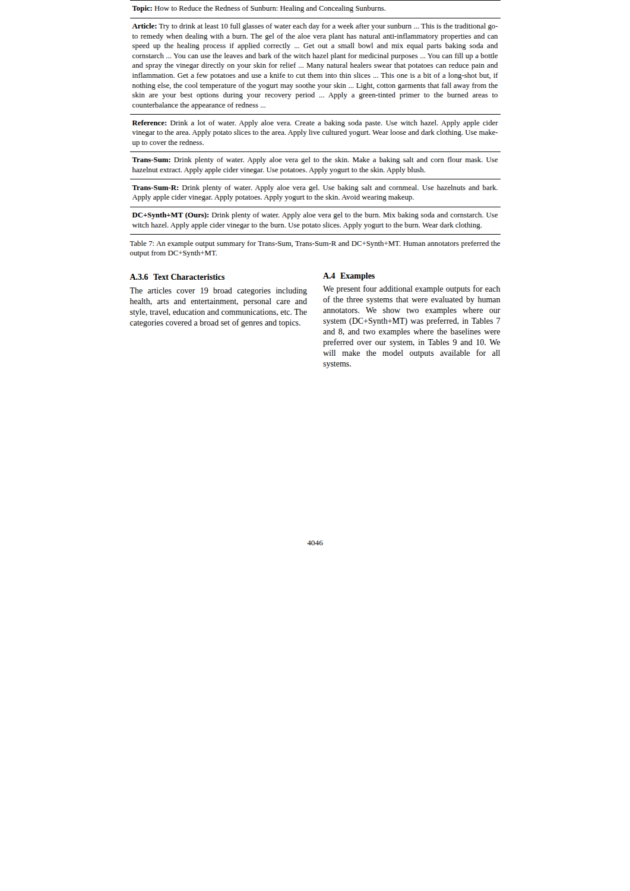| Topic: How to Reduce the Redness of Sunburn: Healing and Concealing Sunburns. |
| Article: Try to drink at least 10 full glasses of water each day for a week after your sunburn ... This is the traditional go-to remedy when dealing with a burn. The gel of the aloe vera plant has natural anti-inflammatory properties and can speed up the healing process if applied correctly ... Get out a small bowl and mix equal parts baking soda and cornstarch ... You can use the leaves and bark of the witch hazel plant for medicinal purposes ... You can fill up a bottle and spray the vinegar directly on your skin for relief ... Many natural healers swear that potatoes can reduce pain and inflammation. Get a few potatoes and use a knife to cut them into thin slices ... This one is a bit of a long-shot but, if nothing else, the cool temperature of the yogurt may soothe your skin ... Light, cotton garments that fall away from the skin are your best options during your recovery period ... Apply a green-tinted primer to the burned areas to counterbalance the appearance of redness ... |
| Reference: Drink a lot of water. Apply aloe vera. Create a baking soda paste. Use witch hazel. Apply apple cider vinegar to the area. Apply potato slices to the area. Apply live cultured yogurt. Wear loose and dark clothing. Use make-up to cover the redness. |
| Trans-Sum: Drink plenty of water. Apply aloe vera gel to the skin. Make a baking salt and corn flour mask. Use hazelnut extract. Apply apple cider vinegar. Use potatoes. Apply yogurt to the skin. Apply blush. |
| Trans-Sum-R: Drink plenty of water. Apply aloe vera gel. Use baking salt and cornmeal. Use hazelnuts and bark. Apply apple cider vinegar. Apply potatoes. Apply yogurt to the skin. Avoid wearing makeup. |
| DC+Synth+MT (Ours): Drink plenty of water. Apply aloe vera gel to the burn. Mix baking soda and cornstarch. Use witch hazel. Apply apple cider vinegar to the burn. Use potato slices. Apply yogurt to the burn. Wear dark clothing. |
Table 7: An example output summary for Trans-Sum, Trans-Sum-R and DC+Synth+MT. Human annotators preferred the output from DC+Synth+MT.
A.3.6 Text Characteristics
The articles cover 19 broad categories including health, arts and entertainment, personal care and style, travel, education and communications, etc. The categories covered a broad set of genres and topics.
A.4 Examples
We present four additional example outputs for each of the three systems that were evaluated by human annotators. We show two examples where our system (DC+Synth+MT) was preferred, in Tables 7 and 8, and two examples where the baselines were preferred over our system, in Tables 9 and 10. We will make the model outputs available for all systems.
4046